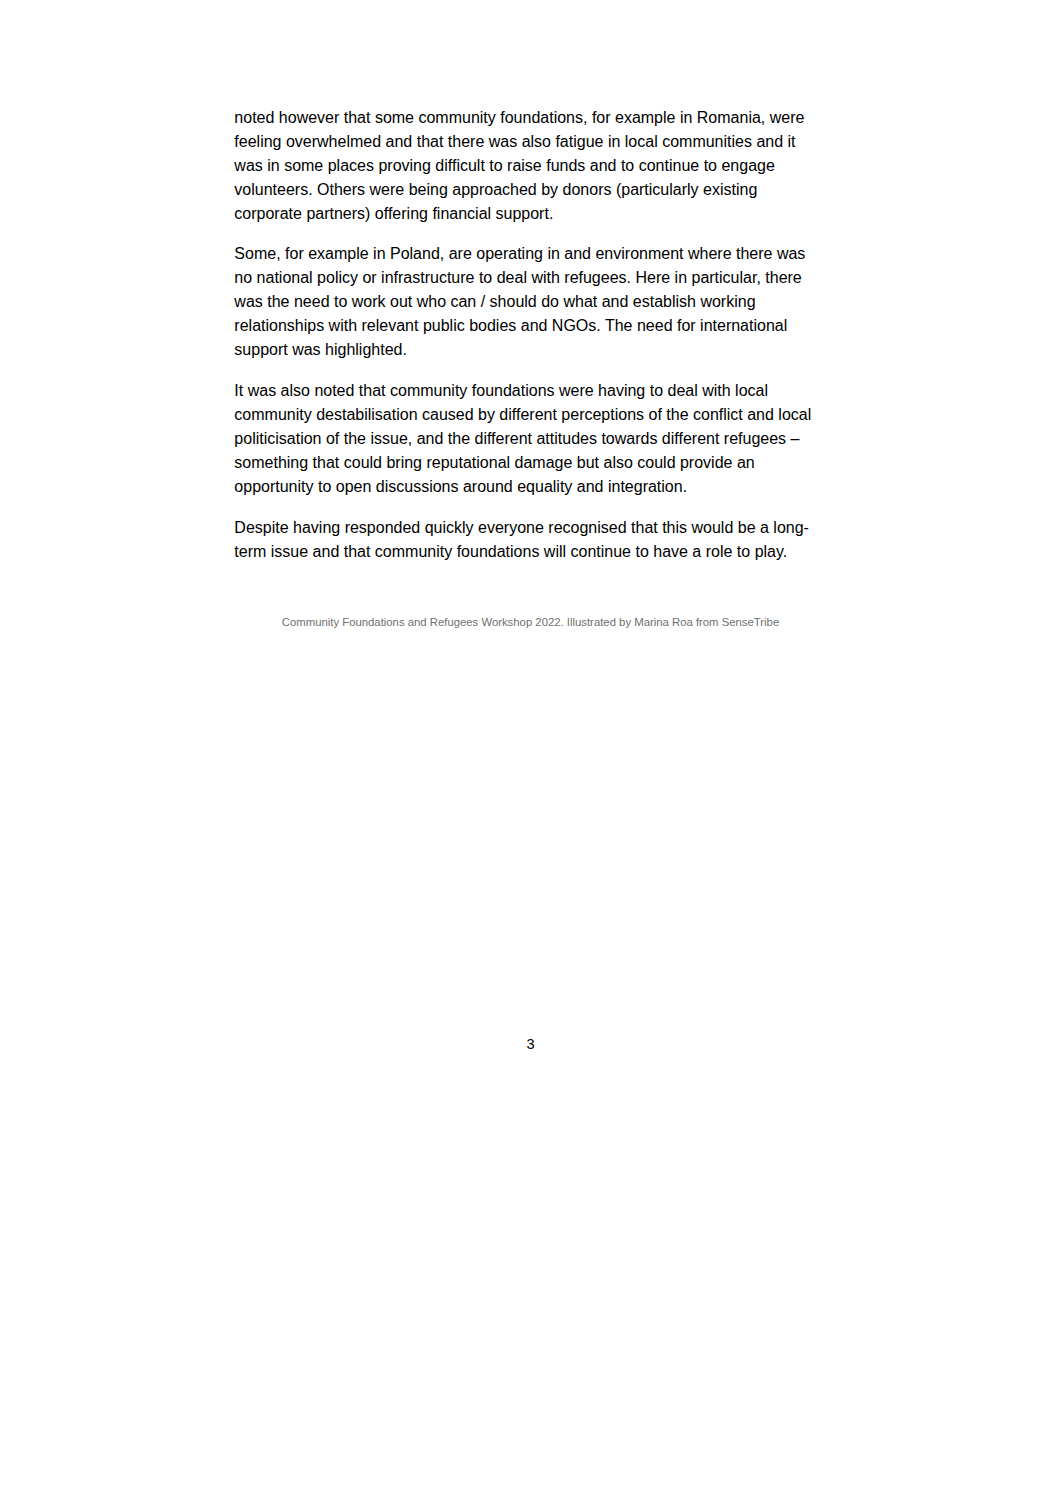noted however that some community foundations, for example in Romania, were feeling overwhelmed and that there was also fatigue in local communities and it was in some places proving difficult to raise funds and to continue to engage volunteers. Others were being approached by donors (particularly existing corporate partners) offering financial support.
Some, for example in Poland, are operating in and environment where there was no national policy or infrastructure to deal with refugees. Here in particular, there was the need to work out who can / should do what and establish working relationships with relevant public bodies and NGOs. The need for international support was highlighted.
It was also noted that community foundations were having to deal with local community destabilisation caused by different perceptions of the conflict and local politicisation of the issue, and the different attitudes towards different refugees – something that could bring reputational damage but also could provide an opportunity to open discussions around equality and integration.
Despite having responded quickly everyone recognised that this would be a long-term issue and that community foundations will continue to have a role to play.
Community Foundations and Refugees Workshop 2022. Illustrated by Marina Roa from SenseTribe
3